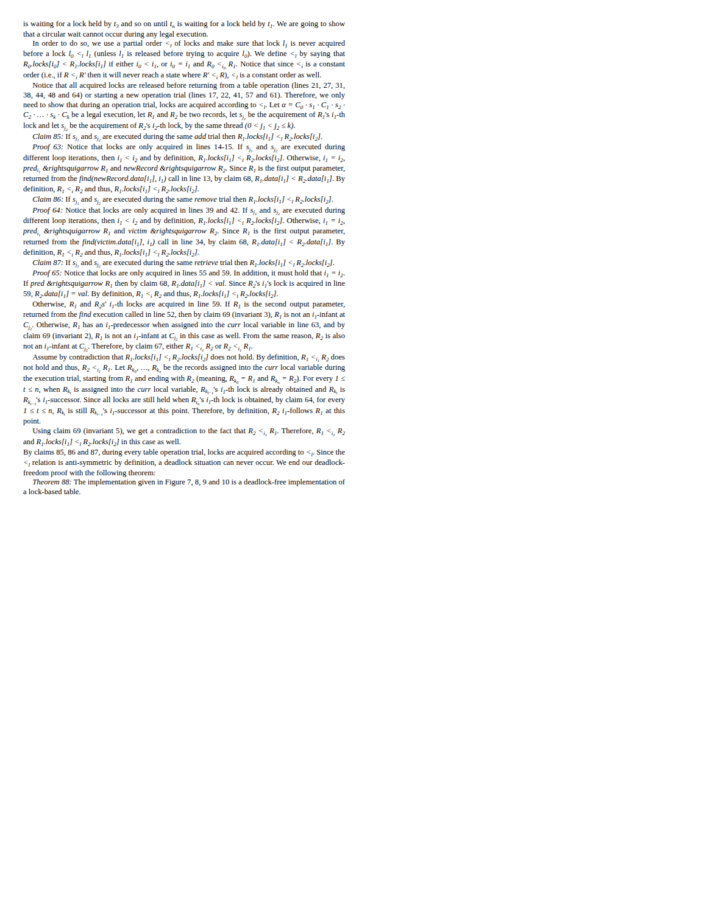is waiting for a lock held by t3 and so on until tn is waiting for a lock held by t1. We are going to show that a circular wait cannot occur during any legal execution.
In order to do so, we use a partial order <l of locks and make sure that lock l1 is never acquired before a lock l0 <l l1 (unless l1 is released before trying to acquire l0). We define <l by saying that R0.locks[i0] < R1.locks[i1] if either i0 < i1, or i0 = i1 and R0 <i0 R1. Notice that since <i is a constant order (i.e., if R <i R′ then it will never reach a state where R′ <i R), <l is a constant order as well.
Notice that all acquired locks are released before returning from a table operation (lines 21, 27, 31, 38, 44, 48 and 64) or starting a new operation trial (lines 17, 22, 41, 57 and 61). Therefore, we only need to show that during an operation trial, locks are acquired according to <l. Let α = C0 · s1 · C1 · s2 · C2 · … · sk · Ck be a legal execution, let R1 and R2 be two records, let sj1 be the acquirement of R1's i1-th lock and let sj2 be the acquirement of R2's i2-th lock, by the same thread (0 < j1 < j2 ≤ k).
Claim 85: If sj1 and sj2 are executed during the same add trial then R1.locks[i1] <l R2.locks[i2].
Proof 63: Notice that locks are only acquired in lines 14-15. If sj1 and sj2 are executed during different loop iterations, then i1 < i2 and by definition, R1.locks[i1] <l R2.locks[i2]. Otherwise, i1 = i2, predi1 &rightsquigarrow R1 and newRecord &rightsquigarrow R2. Since R1 is the first output parameter, returned from the find(newRecord.data[i1], i1) call in line 13, by claim 68, R1.data[i1] < R2.data[i1]. By definition, R1 <i R2 and thus, R1.locks[i1] <l R2.locks[i2].
Claim 86: If sj1 and sj2 are executed during the same remove trial then R1.locks[i1] <l R2.locks[i2].
Proof 64: Notice that locks are only acquired in lines 39 and 42. If sj1 and sj2 are executed during different loop iterations, then i1 < i2 and by definition, R1.locks[i1] <l R2.locks[i2]. Otherwise, i1 = i2, predi1 &rightsquigarrow R1 and victim &rightsquigarrow R2. Since R1 is the first output parameter, returned from the find(victim.data[i1], i1) call in line 34, by claim 68, R1.data[i1] < R2.data[i1]. By definition, R1 <i R2 and thus, R1.locks[i1] <l R2.locks[i2].
Claim 87: If sj1 and sj2 are executed during the same retrieve trial then R1.locks[i1] <l R2.locks[i2].
Proof 65: Notice that locks are only acquired in lines 55 and 59. In addition, it must hold that i1 = i2. If pred &rightsquigarrow R1 then by claim 68, R1.data[i1] < val. Since R2's i1's lock is acquired in line 59, R2.data[i1] = val. By definition, R1 <i R2 and thus, R1.locks[i1] <l R2.locks[i2].
Otherwise, R1 and R2s' i1-th locks are acquired in line 59. If R1 is the second output parameter, returned from the find execution called in line 52, then by claim 69 (invariant 3), R1 is not an i1-infant at Cj2. Otherwise, R1 has an i1-predecessor when assigned into the curr local variable in line 63, and by claim 69 (invariant 2), R1 is not an i1-infant at Cj2 in this case as well. From the same reason, R2 is also not an i1-infant at Cj2. Therefore, by claim 67, either R1 <i1 R2 or R2 <i1 R1.
Assume by contradiction that R1.locks[i1] <l R2.locks[i2] does not hold. By definition, R1 <i1 R2 does not hold and thus, R2 <i1 R1. Let Rk0, …, Rkn be the records assigned into the curr local variable during the execution trial, starting from R1 and ending with R2 (meaning, Rk0 = R1 and Rkn = R2). For every 1 ≤ t ≤ n, when Rkt is assigned into the curr local variable, Rkt−1's i1-th lock is already obtained and Rkt is Rkt−1's i1-successor. Since all locks are still held when Rtn's i1-th lock is obtained, by claim 64, for every 1 ≤ t ≤ n, Rkt is still Rkt−1's i1-successor at this point. Therefore, by definition, R2 i1-follows R1 at this point.
Using claim 69 (invariant 5), we get a contradiction to the fact that R2 <i1 R1. Therefore, R1 <i1 R2 and R1.locks[i1] <l R2.locks[i2] in this case as well.
By claims 85, 86 and 87, during every table operation trial, locks are acquired according to <l. Since the <l relation is anti-symmetric by definition, a deadlock situation can never occur. We end our deadlock-freedom proof with the following theorem:
Theorem 88: The implementation given in Figure 7, 8, 9 and 10 is a deadlock-free implementation of a lock-based table.